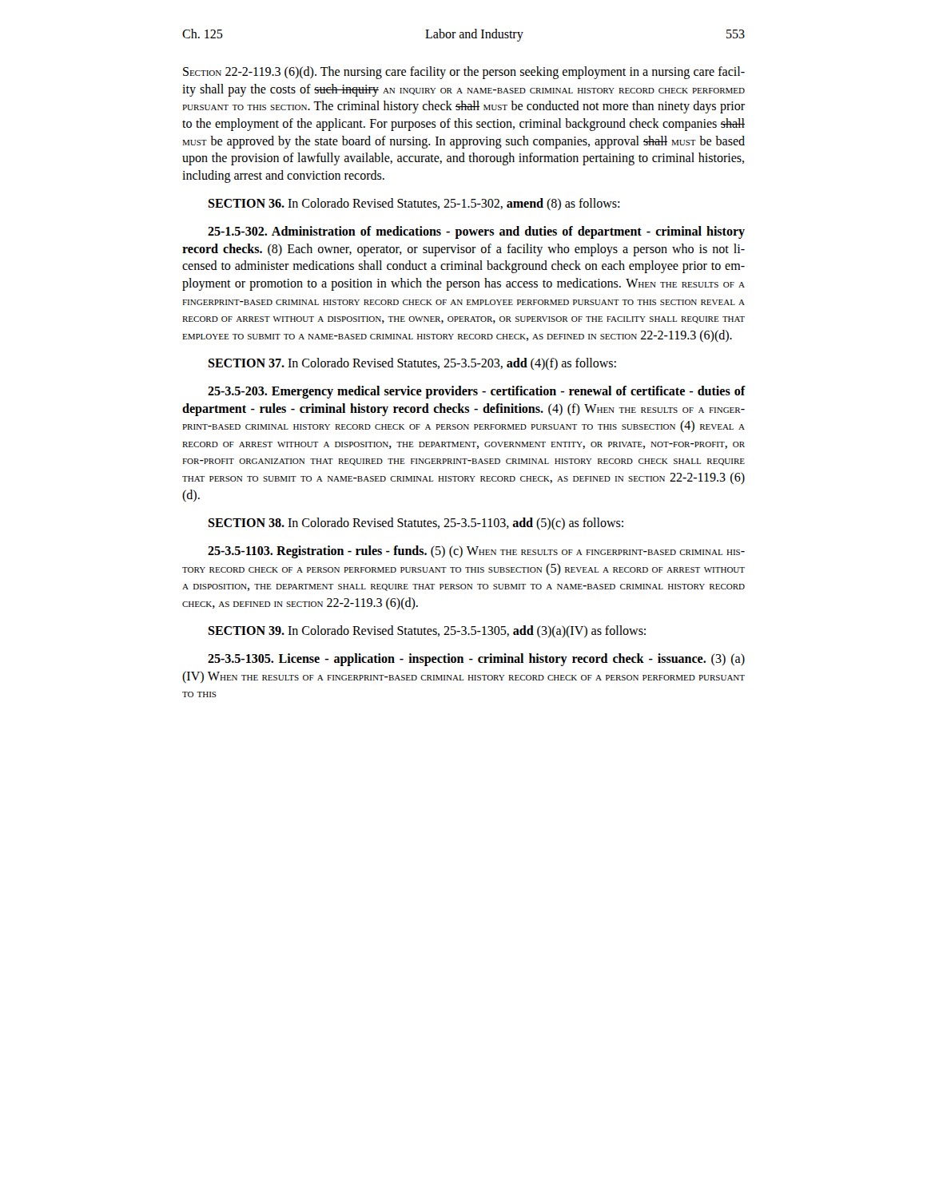Ch. 125 Labor and Industry 553
Section 22-2-119.3 (6)(d). The nursing care facility or the person seeking employment in a nursing care facility shall pay the costs of such inquiry an inquiry or a name-based criminal history record check performed pursuant to this section. The criminal history check shall must be conducted not more than ninety days prior to the employment of the applicant. For purposes of this section, criminal background check companies shall must be approved by the state board of nursing. In approving such companies, approval shall must be based upon the provision of lawfully available, accurate, and thorough information pertaining to criminal histories, including arrest and conviction records.
SECTION 36. In Colorado Revised Statutes, 25-1.5-302, amend (8) as follows:
25-1.5-302. Administration of medications - powers and duties of department - criminal history record checks. (8) Each owner, operator, or supervisor of a facility who employs a person who is not licensed to administer medications shall conduct a criminal background check on each employee prior to employment or promotion to a position in which the person has access to medications. When the results of a fingerprint-based criminal history record check of an employee performed pursuant to this section reveal a record of arrest without a disposition, the owner, operator, or supervisor of the facility shall require that employee to submit to a name-based criminal history record check, as defined in section 22-2-119.3 (6)(d).
SECTION 37. In Colorado Revised Statutes, 25-3.5-203, add (4)(f) as follows:
25-3.5-203. Emergency medical service providers - certification - renewal of certificate - duties of department - rules - criminal history record checks - definitions. (4) (f) When the results of a fingerprint-based criminal history record check of a person performed pursuant to this subsection (4) reveal a record of arrest without a disposition, the department, government entity, or private, not-for-profit, or for-profit organization that required the fingerprint-based criminal history record check shall require that person to submit to a name-based criminal history record check, as defined in section 22-2-119.3 (6)(d).
SECTION 38. In Colorado Revised Statutes, 25-3.5-1103, add (5)(c) as follows:
25-3.5-1103. Registration - rules - funds. (5) (c) When the results of a fingerprint-based criminal history record check of a person performed pursuant to this subsection (5) reveal a record of arrest without a disposition, the department shall require that person to submit to a name-based criminal history record check, as defined in section 22-2-119.3 (6)(d).
SECTION 39. In Colorado Revised Statutes, 25-3.5-1305, add (3)(a)(IV) as follows:
25-3.5-1305. License - application - inspection - criminal history record check - issuance. (3) (a) (IV) When the results of a fingerprint-based criminal history record check of a person performed pursuant to this